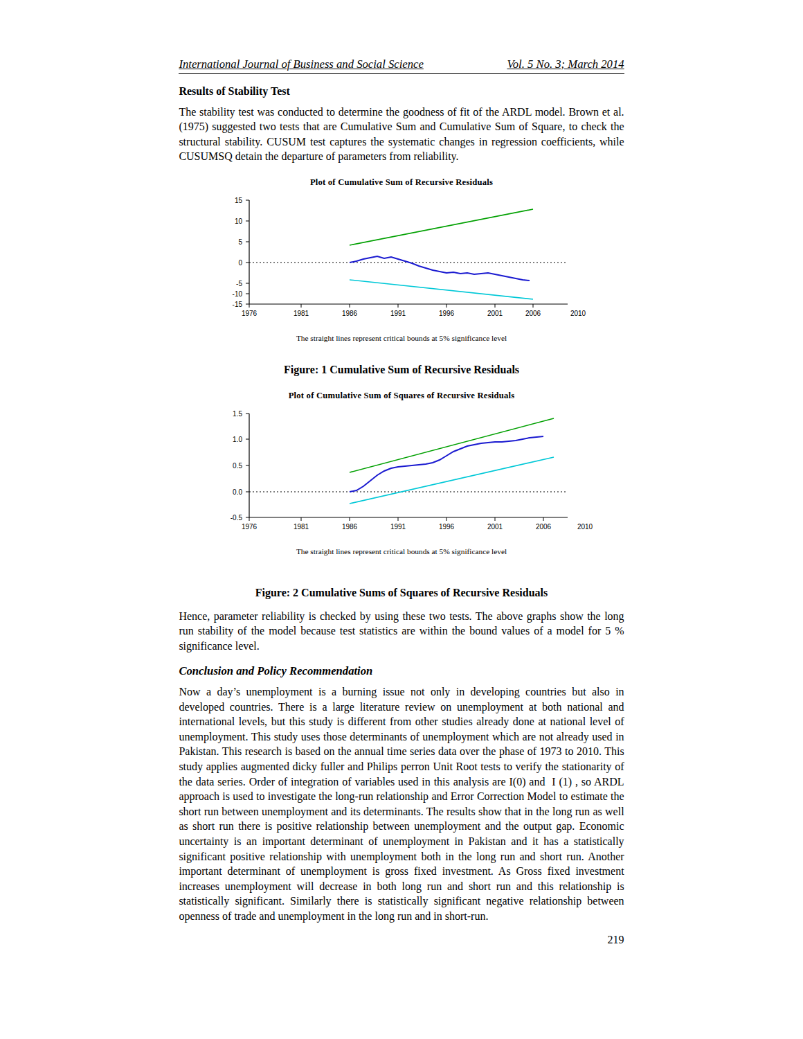International Journal of Business and Social Science Vol. 5 No. 3; March 2014
Results of Stability Test
The stability test was conducted to determine the goodness of fit of the ARDL model. Brown et al. (1975) suggested two tests that are Cumulative Sum and Cumulative Sum of Square, to check the structural stability. CUSUM test captures the systematic changes in regression coefficients, while CUSUMSQ detain the departure of parameters from reliability.
Plot of Cumulative Sum of Recursive Residuals
15 10 5 0 -5 -10 -15 1976 1981 1986 1991 1996 2001 2006 2010
The straight lines represent critical bounds at 5% significance level
Figure: 1 Cumulative Sum of Recursive Residuals
Plot of Cumulative Sum of Squares of Recursive Residuals
1.5 1.0 0.5 0.0 -0.5 1976 1981 1986 1991 1996 2001 2006 2010
The straight lines represent critical bounds at 5% significance level
Figure: 2 Cumulative Sums of Squares of Recursive Residuals
Hence, parameter reliability is checked by using these two tests. The above graphs show the long run stability of the model because test statistics are within the bound values of a model for 5 % significance level.
Conclusion and Policy Recommendation
Now a day’s unemployment is a burning issue not only in developing countries but also in developed countries. There is a large literature review on unemployment at both national and international levels, but this study is different from other studies already done at national level of unemployment. This study uses those determinants of unemployment which are not already used in Pakistan. This research is based on the annual time series data over the phase of 1973 to 2010. This study applies augmented dicky fuller and Philips perron Unit Root tests to verify the stationarity of the data series. Order of integration of variables used in this analysis are I(0) and I (1) , so ARDL approach is used to investigate the long-run relationship and Error Correction Model to estimate the short run between unemployment and its determinants. The results show that in the long run as well as short run there is positive relationship between unemployment and the output gap. Economic uncertainty is an important determinant of unemployment in Pakistan and it has a statistically significant positive relationship with unemployment both in the long run and short run. Another important determinant of unemployment is gross fixed investment. As Gross fixed investment increases unemployment will decrease in both long run and short run and this relationship is statistically significant. Similarly there is statistically significant negative relationship between openness of trade and unemployment in the long run and in short-run.
219